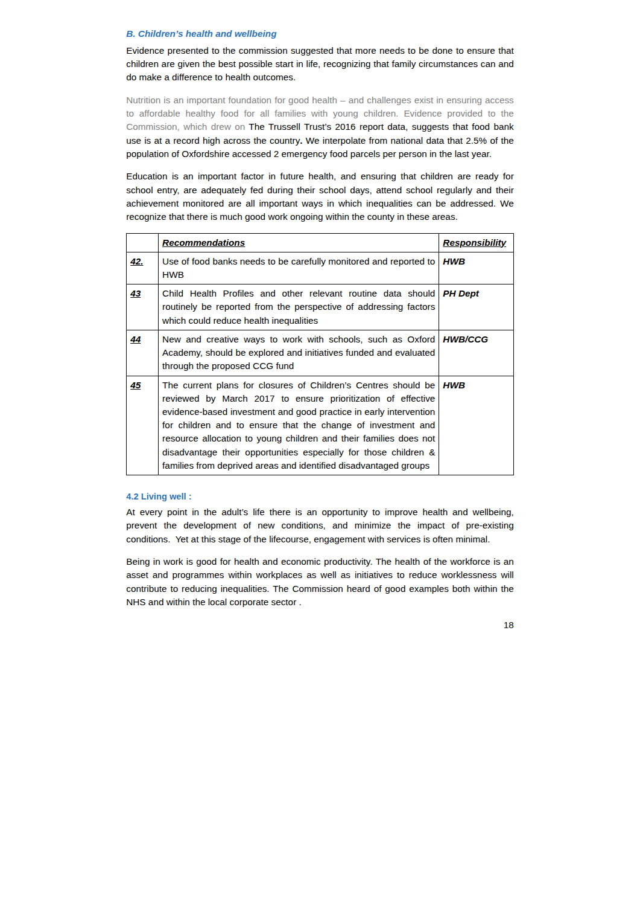B. Children’s health and wellbeing
Evidence presented to the commission suggested that more needs to be done to ensure that children are given the best possible start in life, recognizing that family circumstances can and do make a difference to health outcomes.
Nutrition is an important foundation for good health – and challenges exist in ensuring access to affordable healthy food for all families with young children. Evidence provided to the Commission, which drew on The Trussell Trust’s 2016 report data, suggests that food bank use is at a record high across the country. We interpolate from national data that 2.5% of the population of Oxfordshire accessed 2 emergency food parcels per person in the last year.
Education is an important factor in future health, and ensuring that children are ready for school entry, are adequately fed during their school days, attend school regularly and their achievement monitored are all important ways in which inequalities can be addressed. We recognize that there is much good work ongoing within the county in these areas.
| | Recommendations | Responsibility |
| 42. | Use of food banks needs to be carefully monitored and reported to HWB | HWB |
| 43 | Child Health Profiles and other relevant routine data should routinely be reported from the perspective of addressing factors which could reduce health inequalities | PH Dept |
| 44 | New and creative ways to work with schools, such as Oxford Academy, should be explored and initiatives funded and evaluated through the proposed CCG fund | HWB/CCG |
| 45 | The current plans for closures of Children’s Centres should be reviewed by March 2017 to ensure prioritization of effective evidence-based investment and good practice in early intervention for children and to ensure that the change of investment and resource allocation to young children and their families does not disadvantage their opportunities especially for those children & families from deprived areas and identified disadvantaged groups | HWB |
4.2 Living well :
At every point in the adult’s life there is an opportunity to improve health and wellbeing, prevent the development of new conditions, and minimize the impact of pre-existing conditions. Yet at this stage of the lifecourse, engagement with services is often minimal.
Being in work is good for health and economic productivity. The health of the workforce is an asset and programmes within workplaces as well as initiatives to reduce worklessness will contribute to reducing inequalities. The Commission heard of good examples both within the NHS and within the local corporate sector .
18